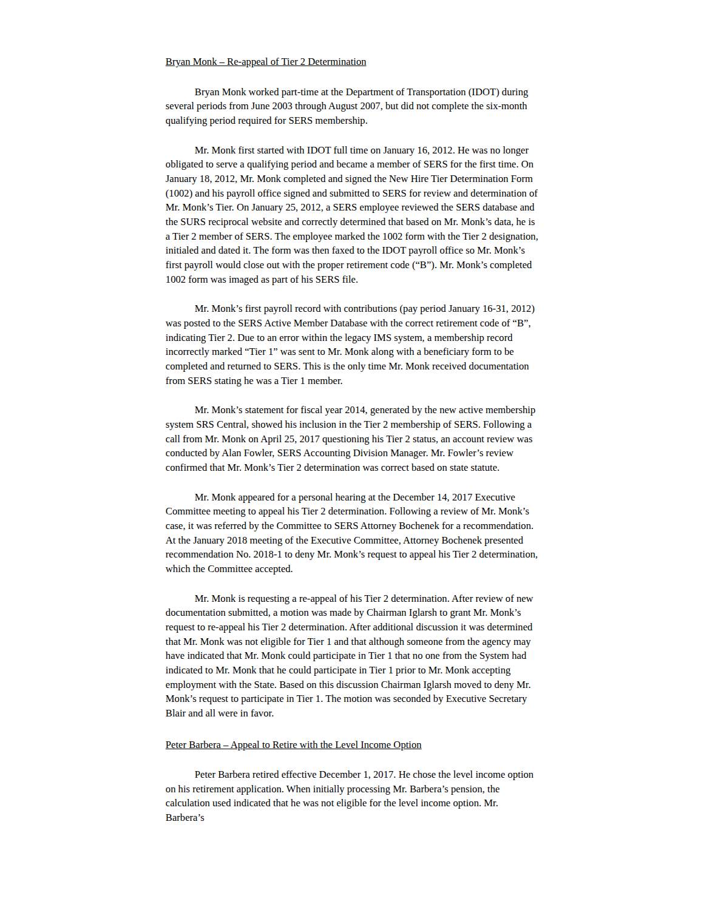Bryan Monk – Re-appeal of Tier 2 Determination
Bryan Monk worked part-time at the Department of Transportation (IDOT) during several periods from June 2003 through August 2007, but did not complete the six-month qualifying period required for SERS membership.
Mr. Monk first started with IDOT full time on January 16, 2012. He was no longer obligated to serve a qualifying period and became a member of SERS for the first time. On January 18, 2012, Mr. Monk completed and signed the New Hire Tier Determination Form (1002) and his payroll office signed and submitted to SERS for review and determination of Mr. Monk’s Tier. On January 25, 2012, a SERS employee reviewed the SERS database and the SURS reciprocal website and correctly determined that based on Mr. Monk’s data, he is a Tier 2 member of SERS. The employee marked the 1002 form with the Tier 2 designation, initialed and dated it. The form was then faxed to the IDOT payroll office so Mr. Monk’s first payroll would close out with the proper retirement code (“B”). Mr. Monk’s completed 1002 form was imaged as part of his SERS file.
Mr. Monk’s first payroll record with contributions (pay period January 16-31, 2012) was posted to the SERS Active Member Database with the correct retirement code of “B”, indicating Tier 2. Due to an error within the legacy IMS system, a membership record incorrectly marked “Tier 1” was sent to Mr. Monk along with a beneficiary form to be completed and returned to SERS. This is the only time Mr. Monk received documentation from SERS stating he was a Tier 1 member.
Mr. Monk’s statement for fiscal year 2014, generated by the new active membership system SRS Central, showed his inclusion in the Tier 2 membership of SERS. Following a call from Mr. Monk on April 25, 2017 questioning his Tier 2 status, an account review was conducted by Alan Fowler, SERS Accounting Division Manager. Mr. Fowler’s review confirmed that Mr. Monk’s Tier 2 determination was correct based on state statute.
Mr. Monk appeared for a personal hearing at the December 14, 2017 Executive Committee meeting to appeal his Tier 2 determination. Following a review of Mr. Monk’s case, it was referred by the Committee to SERS Attorney Bochenek for a recommendation. At the January 2018 meeting of the Executive Committee, Attorney Bochenek presented recommendation No. 2018-1 to deny Mr. Monk’s request to appeal his Tier 2 determination, which the Committee accepted.
Mr. Monk is requesting a re-appeal of his Tier 2 determination. After review of new documentation submitted, a motion was made by Chairman Iglarsh to grant Mr. Monk’s request to re-appeal his Tier 2 determination. After additional discussion it was determined that Mr. Monk was not eligible for Tier 1 and that although someone from the agency may have indicated that Mr. Monk could participate in Tier 1 that no one from the System had indicated to Mr. Monk that he could participate in Tier 1 prior to Mr. Monk accepting employment with the State. Based on this discussion Chairman Iglarsh moved to deny Mr. Monk’s request to participate in Tier 1. The motion was seconded by Executive Secretary Blair and all were in favor.
Peter Barbera – Appeal to Retire with the Level Income Option
Peter Barbera retired effective December 1, 2017. He chose the level income option on his retirement application. When initially processing Mr. Barbera’s pension, the calculation used indicated that he was not eligible for the level income option. Mr. Barbera’s